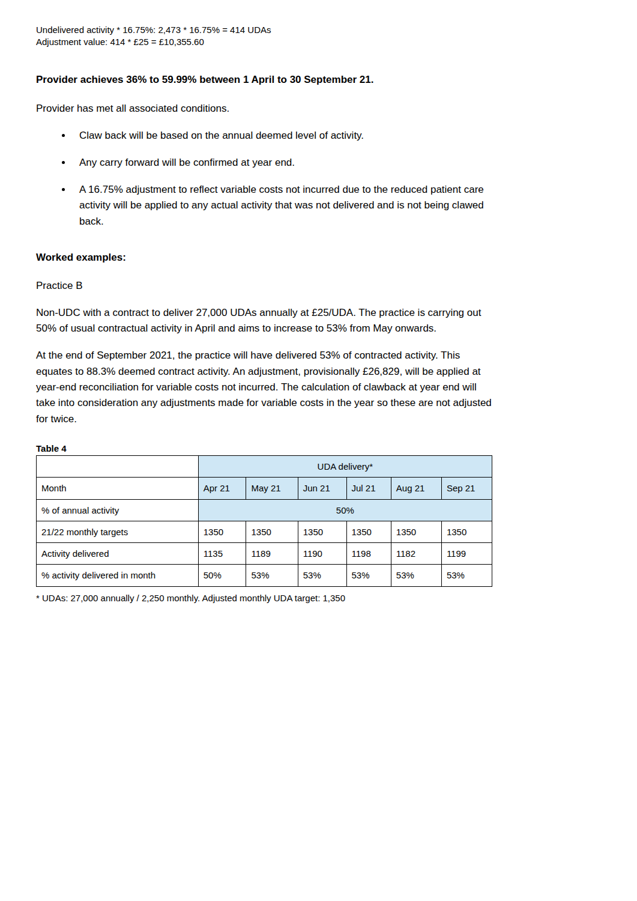Undelivered activity * 16.75%: 2,473 * 16.75% = 414 UDAs
Adjustment value: 414 * £25 = £10,355.60
Provider achieves 36% to 59.99% between 1 April to 30 September 21.
Provider has met all associated conditions.
Claw back will be based on the annual deemed level of activity.
Any carry forward will be confirmed at year end.
A 16.75% adjustment to reflect variable costs not incurred due to the reduced patient care activity will be applied to any actual activity that was not delivered and is not being clawed back.
Worked examples:
Practice B
Non-UDC with a contract to deliver 27,000 UDAs annually at £25/UDA. The practice is carrying out 50% of usual contractual activity in April and aims to increase to 53% from May onwards.
At the end of September 2021, the practice will have delivered 53% of contracted activity. This equates to 88.3% deemed contract activity. An adjustment, provisionally £26,829, will be applied at year-end reconciliation for variable costs not incurred. The calculation of clawback at year end will take into consideration any adjustments made for variable costs in the year so these are not adjusted for twice.
Table 4
| | UDA delivery* |
| Month | Apr 21 | May 21 | Jun 21 | Jul 21 | Aug 21 | Sep 21 |
| % of annual activity | 50% |
| 21/22 monthly targets | 1350 | 1350 | 1350 | 1350 | 1350 | 1350 |
| Activity delivered | 1135 | 1189 | 1190 | 1198 | 1182 | 1199 |
| % activity delivered in month | 50% | 53% | 53% | 53% | 53% | 53% |
* UDAs: 27,000 annually / 2,250 monthly. Adjusted monthly UDA target: 1,350